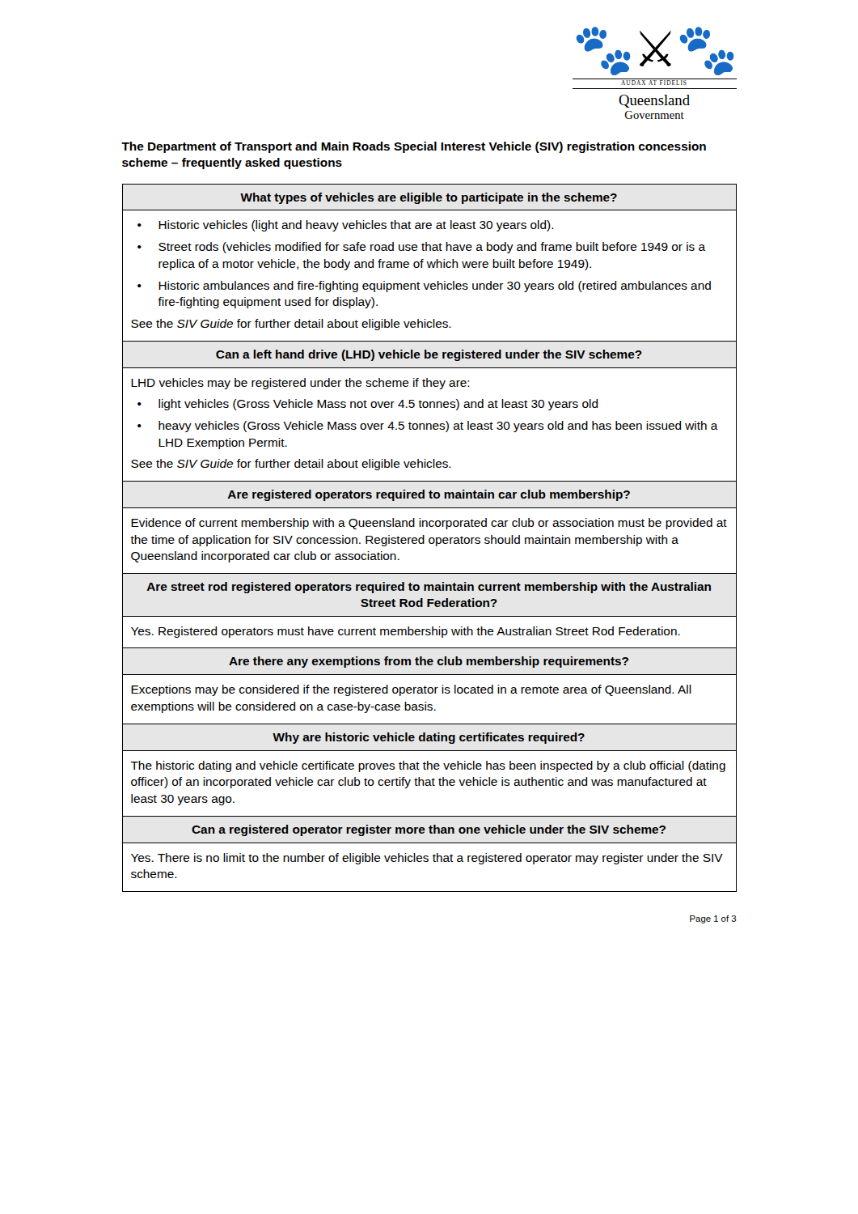🐾⚔🐾
AUDAX AT FIDELIS
Queensland
Government
The Department of Transport and Main Roads Special Interest Vehicle (SIV) registration concession scheme – frequently asked questions
| What types of vehicles are eligible to participate in the scheme? |
| --- |
| Historic vehicles (light and heavy vehicles that are at least 30 years old). Street rods (vehicles modified for safe road use that have a body and frame built before 1949 or is a replica of a motor vehicle, the body and frame of which were built before 1949). Historic ambulances and fire-fighting equipment vehicles under 30 years old (retired ambulances and fire-fighting equipment used for display). See the SIV Guide for further detail about eligible vehicles. |
| Can a left hand drive (LHD) vehicle be registered under the SIV scheme? |
| LHD vehicles may be registered under the scheme if they are: light vehicles (Gross Vehicle Mass not over 4.5 tonnes) and at least 30 years old heavy vehicles (Gross Vehicle Mass over 4.5 tonnes) at least 30 years old and has been issued with a LHD Exemption Permit. See the SIV Guide for further detail about eligible vehicles. |
| Are registered operators required to maintain car club membership? |
| Evidence of current membership with a Queensland incorporated car club or association must be provided at the time of application for SIV concession. Registered operators should maintain membership with a Queensland incorporated car club or association. |
| Are street rod registered operators required to maintain current membership with the Australian Street Rod Federation? |
| Yes. Registered operators must have current membership with the Australian Street Rod Federation. |
| Are there any exemptions from the club membership requirements? |
| Exceptions may be considered if the registered operator is located in a remote area of Queensland. All exemptions will be considered on a case-by-case basis. |
| Why are historic vehicle dating certificates required? |
| The historic dating and vehicle certificate proves that the vehicle has been inspected by a club official (dating officer) of an incorporated vehicle car club to certify that the vehicle is authentic and was manufactured at least 30 years ago. |
| Can a registered operator register more than one vehicle under the SIV scheme? |
| Yes. There is no limit to the number of eligible vehicles that a registered operator may register under the SIV scheme. |
Page 1 of 3